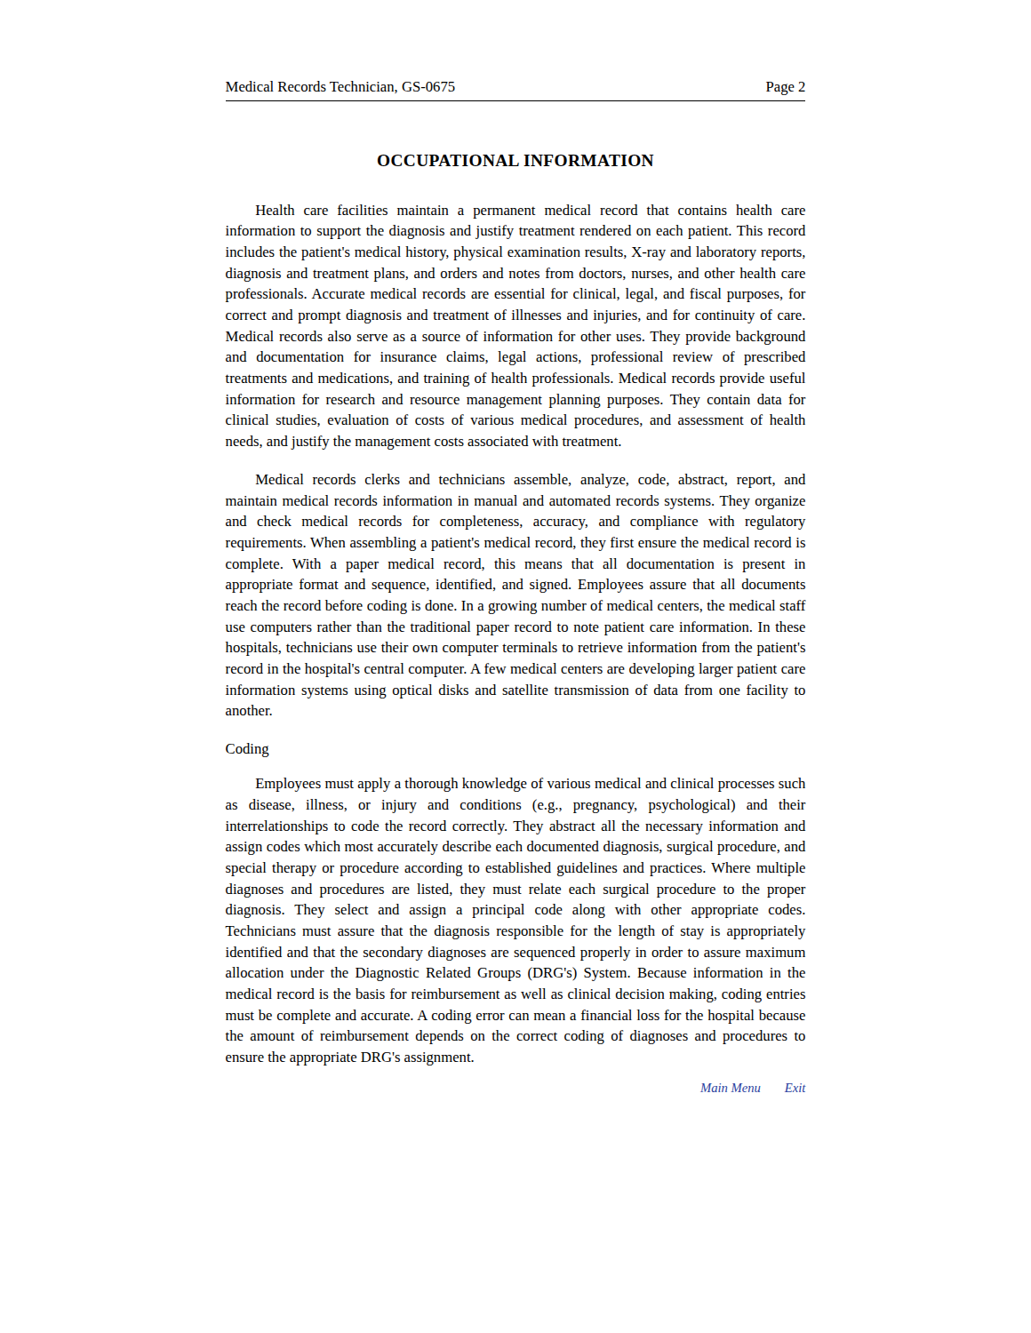Medical Records Technician, GS-0675 Page 2
OCCUPATIONAL INFORMATION
Health care facilities maintain a permanent medical record that contains health care information to support the diagnosis and justify treatment rendered on each patient. This record includes the patient's medical history, physical examination results, X-ray and laboratory reports, diagnosis and treatment plans, and orders and notes from doctors, nurses, and other health care professionals. Accurate medical records are essential for clinical, legal, and fiscal purposes, for correct and prompt diagnosis and treatment of illnesses and injuries, and for continuity of care. Medical records also serve as a source of information for other uses. They provide background and documentation for insurance claims, legal actions, professional review of prescribed treatments and medications, and training of health professionals. Medical records provide useful information for research and resource management planning purposes. They contain data for clinical studies, evaluation of costs of various medical procedures, and assessment of health needs, and justify the management costs associated with treatment.
Medical records clerks and technicians assemble, analyze, code, abstract, report, and maintain medical records information in manual and automated records systems. They organize and check medical records for completeness, accuracy, and compliance with regulatory requirements. When assembling a patient's medical record, they first ensure the medical record is complete. With a paper medical record, this means that all documentation is present in appropriate format and sequence, identified, and signed. Employees assure that all documents reach the record before coding is done. In a growing number of medical centers, the medical staff use computers rather than the traditional paper record to note patient care information. In these hospitals, technicians use their own computer terminals to retrieve information from the patient's record in the hospital's central computer. A few medical centers are developing larger patient care information systems using optical disks and satellite transmission of data from one facility to another.
Coding
Employees must apply a thorough knowledge of various medical and clinical processes such as disease, illness, or injury and conditions (e.g., pregnancy, psychological) and their interrelationships to code the record correctly. They abstract all the necessary information and assign codes which most accurately describe each documented diagnosis, surgical procedure, and special therapy or procedure according to established guidelines and practices. Where multiple diagnoses and procedures are listed, they must relate each surgical procedure to the proper diagnosis. They select and assign a principal code along with other appropriate codes. Technicians must assure that the diagnosis responsible for the length of stay is appropriately identified and that the secondary diagnoses are sequenced properly in order to assure maximum allocation under the Diagnostic Related Groups (DRG's) System. Because information in the medical record is the basis for reimbursement as well as clinical decision making, coding entries must be complete and accurate. A coding error can mean a financial loss for the hospital because the amount of reimbursement depends on the correct coding of diagnoses and procedures to ensure the appropriate DRG's assignment.
Main Menu Exit